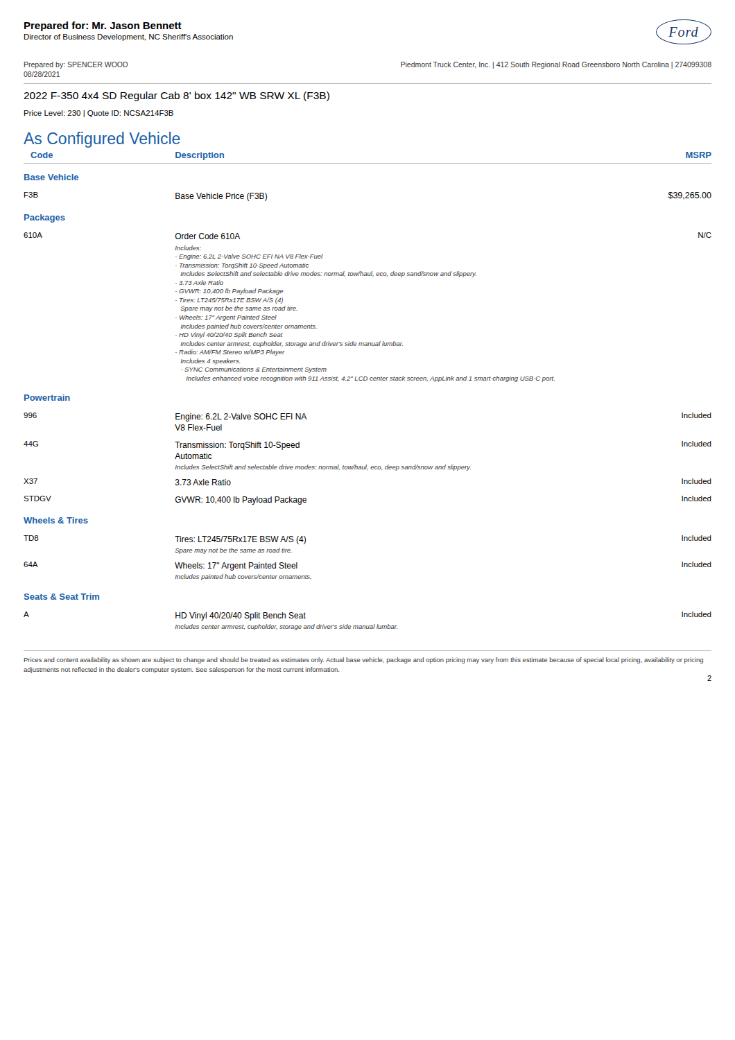Ford
Prepared for: Mr. Jason Bennett
Director of Business Development, NC Sheriff's Association
Prepared by: SPENCER WOOD
08/28/2021
Piedmont Truck Center, Inc. | 412 South Regional Road Greensboro North Carolina | 274099308
2022 F-350 4x4 SD Regular Cab 8' box 142" WB SRW XL (F3B)
Price Level: 230 | Quote ID: NCSA214F3B
As Configured Vehicle
| Code | Description | MSRP |
| --- | --- | --- |
| Base Vehicle |
| F3B | Base Vehicle Price (F3B) | $39,265.00 |
| Packages |
| 610A | Order Code 610A Includes: - Engine: 6.2L 2-Valve SOHC EFI NA V8 Flex-Fuel - Transmission: TorqShift 10-Speed Automatic Includes SelectShift and selectable drive modes: normal, tow/haul, eco, deep sand/snow and slippery. - 3.73 Axle Ratio - GVWR: 10,400 lb Payload Package - Tires: LT245/75Rx17E BSW A/S (4) Spare may not be the same as road tire. - Wheels: 17" Argent Painted Steel Includes painted hub covers/center ornaments. - HD Vinyl 40/20/40 Split Bench Seat Includes center armrest, cupholder, storage and driver's side manual lumbar. - Radio: AM/FM Stereo w/MP3 Player Includes 4 speakers. - SYNC Communications & Entertainment System Includes enhanced voice recognition with 911 Assist, 4.2" LCD center stack screen, AppLink and 1 smart-charging USB-C port. | N/C |
| Powertrain |
| 996 | Engine: 6.2L 2-Valve SOHC EFI NA V8 Flex-Fuel | Included |
| 44G | Transmission: TorqShift 10-Speed Automatic Includes SelectShift and selectable drive modes: normal, tow/haul, eco, deep sand/snow and slippery. | Included |
| X37 | 3.73 Axle Ratio | Included |
| STDGV | GVWR: 10,400 lb Payload Package | Included |
| Wheels & Tires |
| TD8 | Tires: LT245/75Rx17E BSW A/S (4) Spare may not be the same as road tire. | Included |
| 64A | Wheels: 17" Argent Painted Steel Includes painted hub covers/center ornaments. | Included |
| Seats & Seat Trim |
| A | HD Vinyl 40/20/40 Split Bench Seat Includes center armrest, cupholder, storage and driver's side manual lumbar. | Included |
Prices and content availability as shown are subject to change and should be treated as estimates only. Actual base vehicle, package and option pricing may vary from this estimate because of special local pricing, availability or pricing adjustments not reflected in the dealer's computer system. See salesperson for the most current information. 2